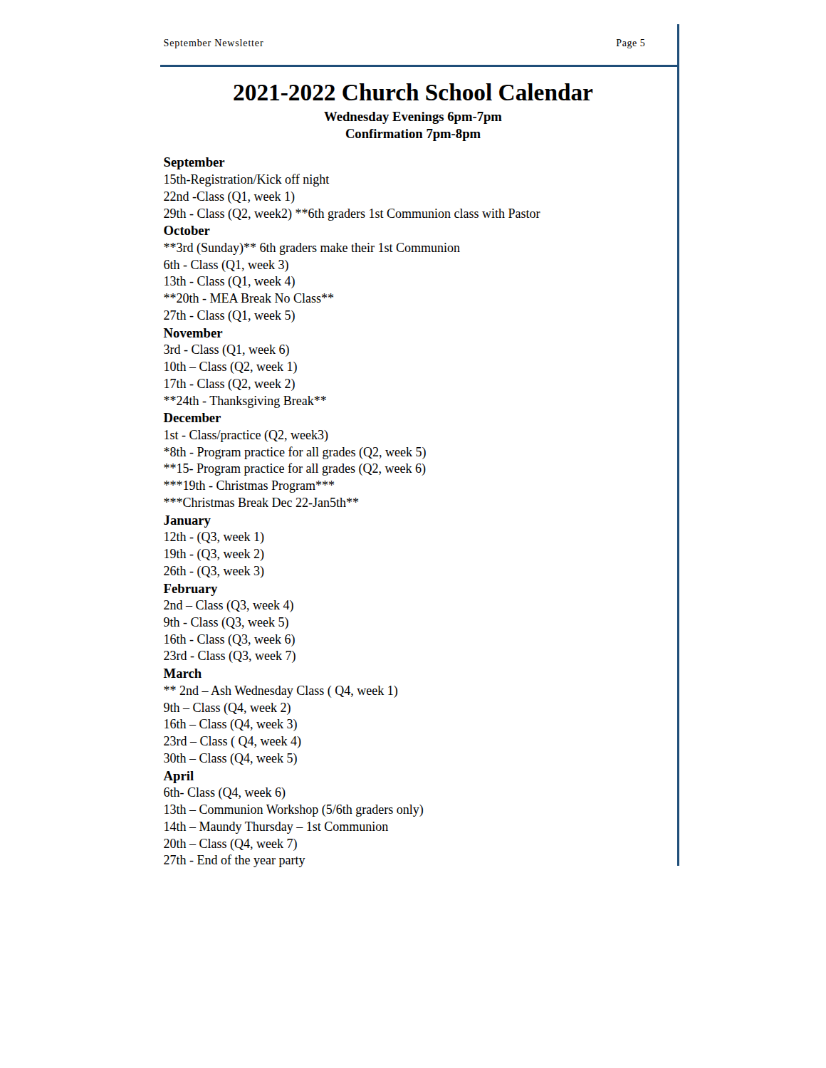September Newsletter Page 5
2021-2022 Church School Calendar
Wednesday Evenings 6pm-7pm
Confirmation 7pm-8pm
September
15th-Registration/Kick off night
22nd -Class (Q1, week 1)
29th - Class (Q2, week2) **6th graders 1st Communion class with Pastor
October
**3rd (Sunday)** 6th graders make their 1st Communion
6th - Class (Q1, week 3)
13th - Class (Q1, week 4)
**20th - MEA Break No Class**
27th - Class (Q1, week 5)
November
3rd - Class (Q1, week 6)
10th – Class (Q2, week 1)
17th - Class (Q2, week 2)
**24th - Thanksgiving Break**
December
1st - Class/practice (Q2, week3)
*8th - Program practice for all grades (Q2, week 5)
**15- Program practice for all grades (Q2, week 6)
***19th - Christmas Program***
***Christmas Break Dec 22-Jan5th**
January
12th - (Q3, week 1)
19th - (Q3, week 2)
26th - (Q3, week 3)
February
2nd – Class (Q3, week 4)
9th - Class (Q3, week 5)
16th - Class (Q3, week 6)
23rd - Class (Q3, week 7)
March
** 2nd – Ash Wednesday Class ( Q4, week 1)
9th – Class (Q4, week 2)
16th – Class (Q4, week 3)
23rd – Class ( Q4, week 4)
30th – Class (Q4, week 5)
April
6th- Class (Q4, week 6)
13th – Communion Workshop (5/6th graders only)
14th – Maundy Thursday – 1st Communion
20th – Class (Q4, week 7)
27th - End of the year party